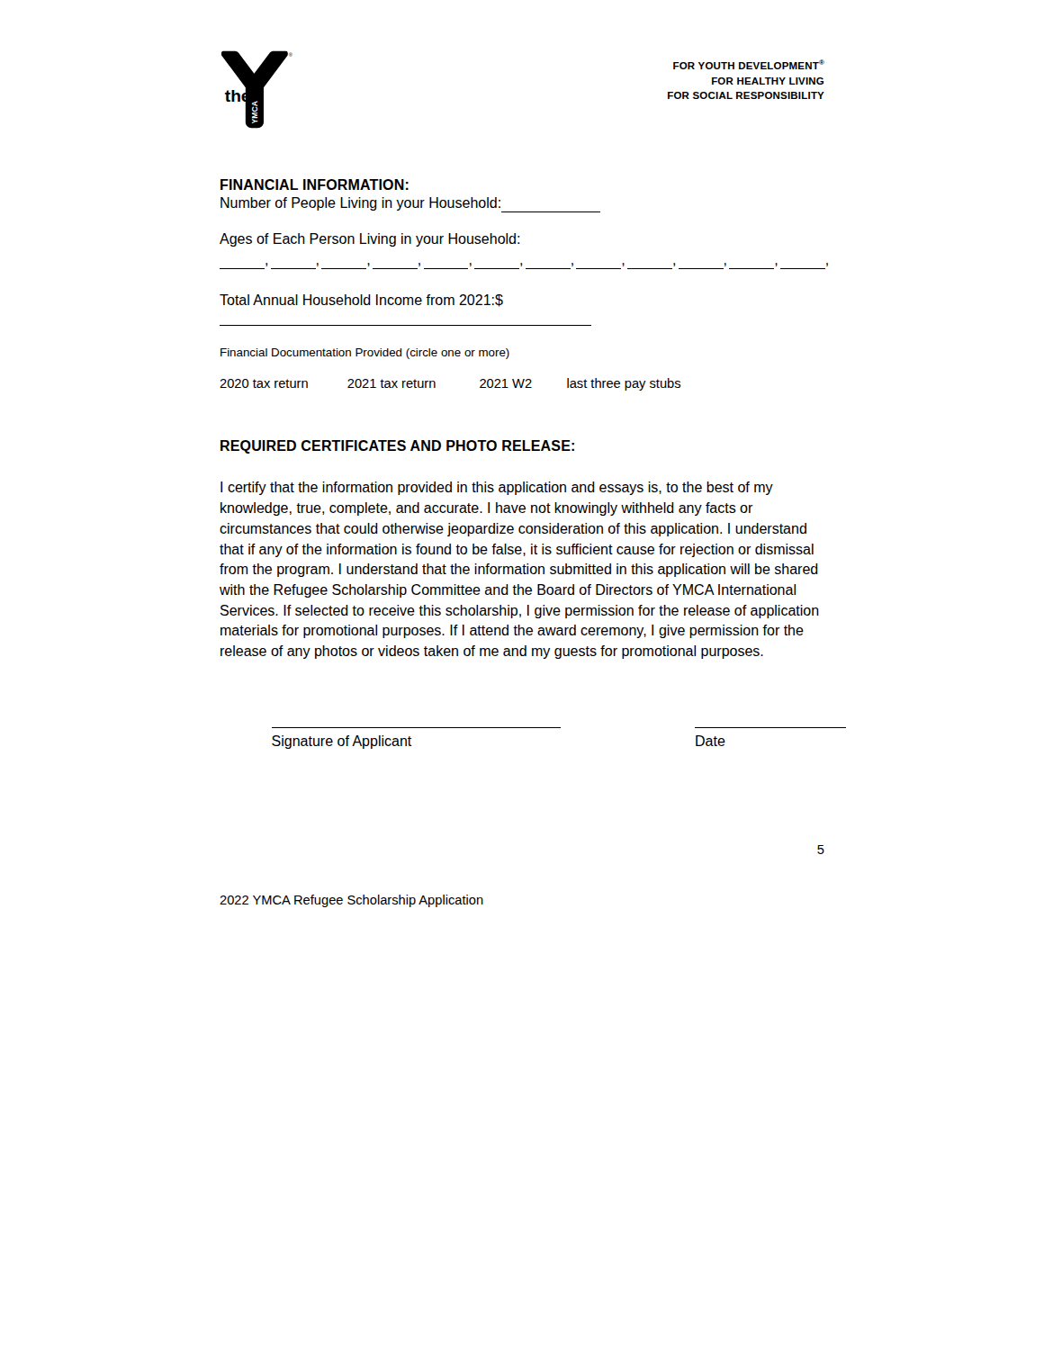the YMCA ®
FOR YOUTH DEVELOPMENT®
FOR HEALTHY LIVING
FOR SOCIAL RESPONSIBILITY
FINANCIAL INFORMATION:
Number of People Living in your Household:
Ages of Each Person Living in your Household:
, , , , , , , , , , , ,
Total Annual Household Income from 2021:$
Financial Documentation Provided (circle one or more)
2020 tax return 2021 tax return 2021 W2 last three pay stubs
REQUIRED CERTIFICATES AND PHOTO RELEASE:
I certify that the information provided in this application and essays is, to the best of my knowledge, true, complete, and accurate. I have not knowingly withheld any facts or circumstances that could otherwise jeopardize consideration of this application. I understand that if any of the information is found to be false, it is sufficient cause for rejection or dismissal from the program. I understand that the information submitted in this application will be shared with the Refugee Scholarship Committee and the Board of Directors of YMCA International Services. If selected to receive this scholarship, I give permission for the release of application materials for promotional purposes. If I attend the award ceremony, I give permission for the release of any photos or videos taken of me and my guests for promotional purposes.
Signature of Applicant
Date
5
2022 YMCA Refugee Scholarship Application